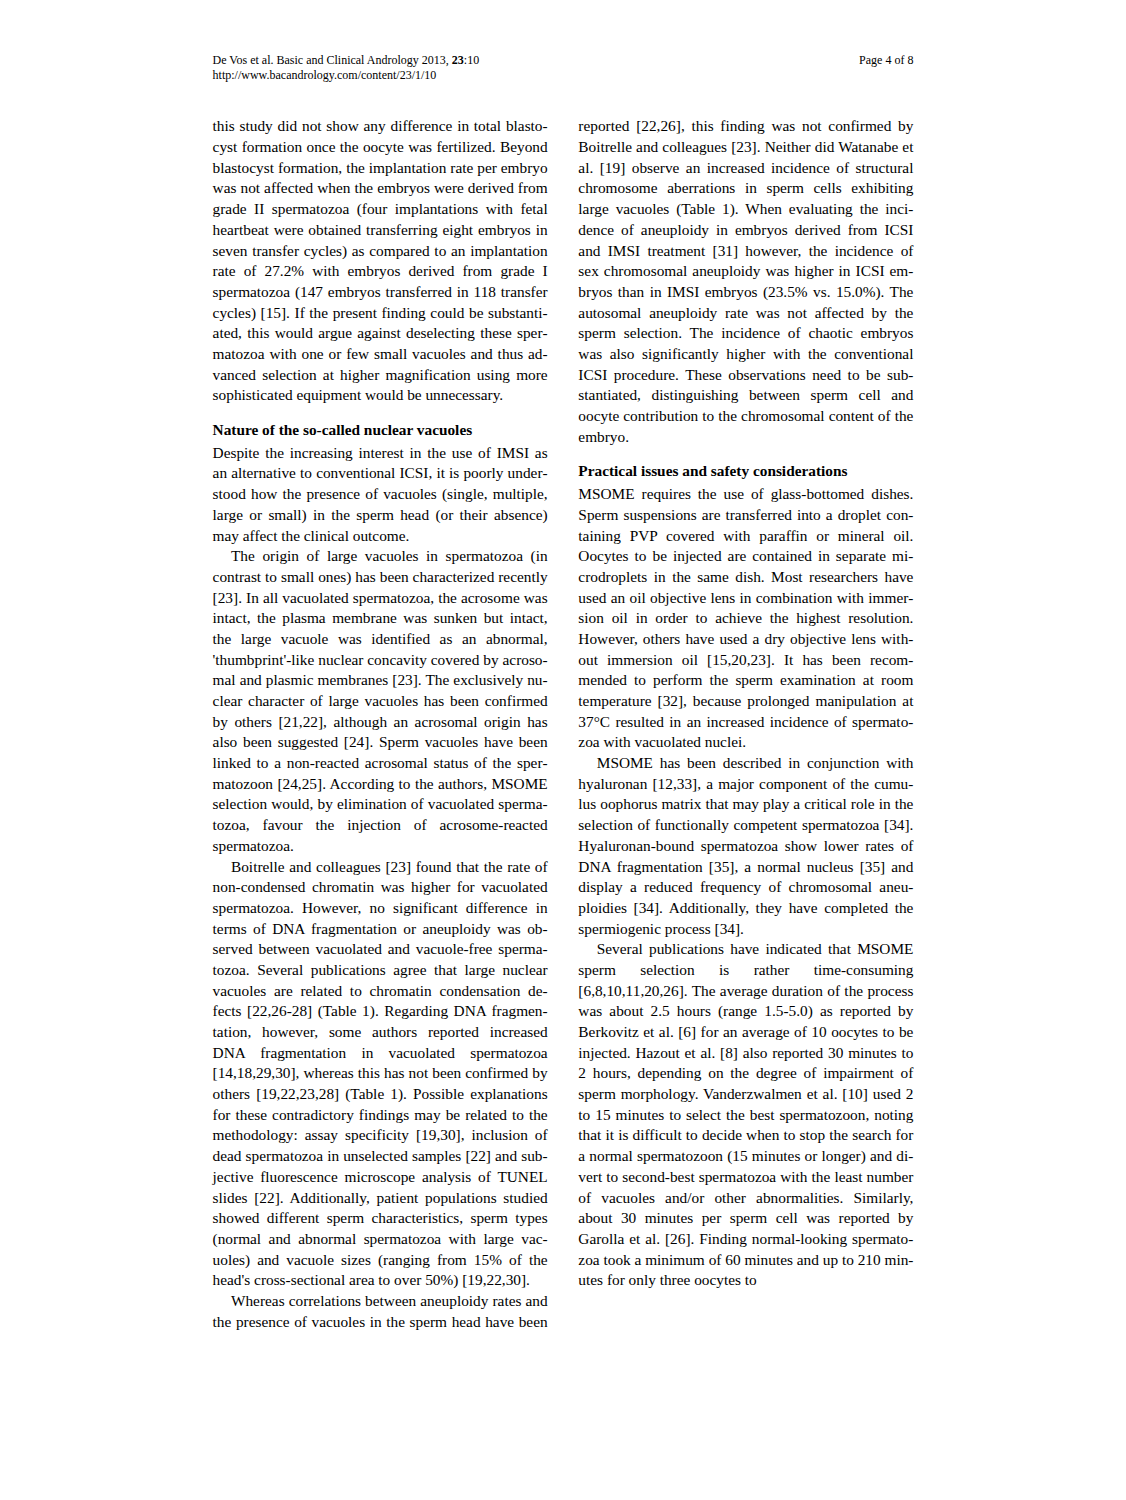De Vos et al. Basic and Clinical Andrology 2013, 23:10
http://www.bacandrology.com/content/23/1/10
Page 4 of 8
this study did not show any difference in total blastocyst formation once the oocyte was fertilized. Beyond blastocyst formation, the implantation rate per embryo was not affected when the embryos were derived from grade II spermatozoa (four implantations with fetal heartbeat were obtained transferring eight embryos in seven transfer cycles) as compared to an implantation rate of 27.2% with embryos derived from grade I spermatozoa (147 embryos transferred in 118 transfer cycles) [15]. If the present finding could be substantiated, this would argue against deselecting these spermatozoa with one or few small vacuoles and thus advanced selection at higher magnification using more sophisticated equipment would be unnecessary.
Nature of the so-called nuclear vacuoles
Despite the increasing interest in the use of IMSI as an alternative to conventional ICSI, it is poorly understood how the presence of vacuoles (single, multiple, large or small) in the sperm head (or their absence) may affect the clinical outcome.
The origin of large vacuoles in spermatozoa (in contrast to small ones) has been characterized recently [23]. In all vacuolated spermatozoa, the acrosome was intact, the plasma membrane was sunken but intact, the large vacuole was identified as an abnormal, 'thumbprint'-like nuclear concavity covered by acrosomal and plasmic membranes [23]. The exclusively nuclear character of large vacuoles has been confirmed by others [21,22], although an acrosomal origin has also been suggested [24]. Sperm vacuoles have been linked to a non-reacted acrosomal status of the spermatozoon [24,25]. According to the authors, MSOME selection would, by elimination of vacuolated spermatozoa, favour the injection of acrosome-reacted spermatozoa.
Boitrelle and colleagues [23] found that the rate of non-condensed chromatin was higher for vacuolated spermatozoa. However, no significant difference in terms of DNA fragmentation or aneuploidy was observed between vacuolated and vacuole-free spermatozoa. Several publications agree that large nuclear vacuoles are related to chromatin condensation defects [22,26-28] (Table 1). Regarding DNA fragmentation, however, some authors reported increased DNA fragmentation in vacuolated spermatozoa [14,18,29,30], whereas this has not been confirmed by others [19,22,23,28] (Table 1). Possible explanations for these contradictory findings may be related to the methodology: assay specificity [19,30], inclusion of dead spermatozoa in unselected samples [22] and subjective fluorescence microscope analysis of TUNEL slides [22]. Additionally, patient populations studied showed different sperm characteristics, sperm types (normal and abnormal spermatozoa with large vacuoles) and vacuole sizes (ranging from 15% of the head's cross-sectional area to over 50%) [19,22,30].
Whereas correlations between aneuploidy rates and the presence of vacuoles in the sperm head have been reported [22,26], this finding was not confirmed by Boitrelle and colleagues [23]. Neither did Watanabe et al. [19] observe an increased incidence of structural chromosome aberrations in sperm cells exhibiting large vacuoles (Table 1). When evaluating the incidence of aneuploidy in embryos derived from ICSI and IMSI treatment [31] however, the incidence of sex chromosomal aneuploidy was higher in ICSI embryos than in IMSI embryos (23.5% vs. 15.0%). The autosomal aneuploidy rate was not affected by the sperm selection. The incidence of chaotic embryos was also significantly higher with the conventional ICSI procedure. These observations need to be substantiated, distinguishing between sperm cell and oocyte contribution to the chromosomal content of the embryo.
Practical issues and safety considerations
MSOME requires the use of glass-bottomed dishes. Sperm suspensions are transferred into a droplet containing PVP covered with paraffin or mineral oil. Oocytes to be injected are contained in separate microdroplets in the same dish. Most researchers have used an oil objective lens in combination with immersion oil in order to achieve the highest resolution. However, others have used a dry objective lens without immersion oil [15,20,23]. It has been recommended to perform the sperm examination at room temperature [32], because prolonged manipulation at 37°C resulted in an increased incidence of spermatozoa with vacuolated nuclei.
MSOME has been described in conjunction with hyaluronan [12,33], a major component of the cumulus oophorus matrix that may play a critical role in the selection of functionally competent spermatozoa [34]. Hyaluronan-bound spermatozoa show lower rates of DNA fragmentation [35], a normal nucleus [35] and display a reduced frequency of chromosomal aneuploidies [34]. Additionally, they have completed the spermiogenic process [34].
Several publications have indicated that MSOME sperm selection is rather time-consuming [6,8,10,11,20,26]. The average duration of the process was about 2.5 hours (range 1.5-5.0) as reported by Berkovitz et al. [6] for an average of 10 oocytes to be injected. Hazout et al. [8] also reported 30 minutes to 2 hours, depending on the degree of impairment of sperm morphology. Vanderzwalmen et al. [10] used 2 to 15 minutes to select the best spermatozoon, noting that it is difficult to decide when to stop the search for a normal spermatozoon (15 minutes or longer) and divert to second-best spermatozoa with the least number of vacuoles and/or other abnormalities. Similarly, about 30 minutes per sperm cell was reported by Garolla et al. [26]. Finding normal-looking spermatozoa took a minimum of 60 minutes and up to 210 minutes for only three oocytes to